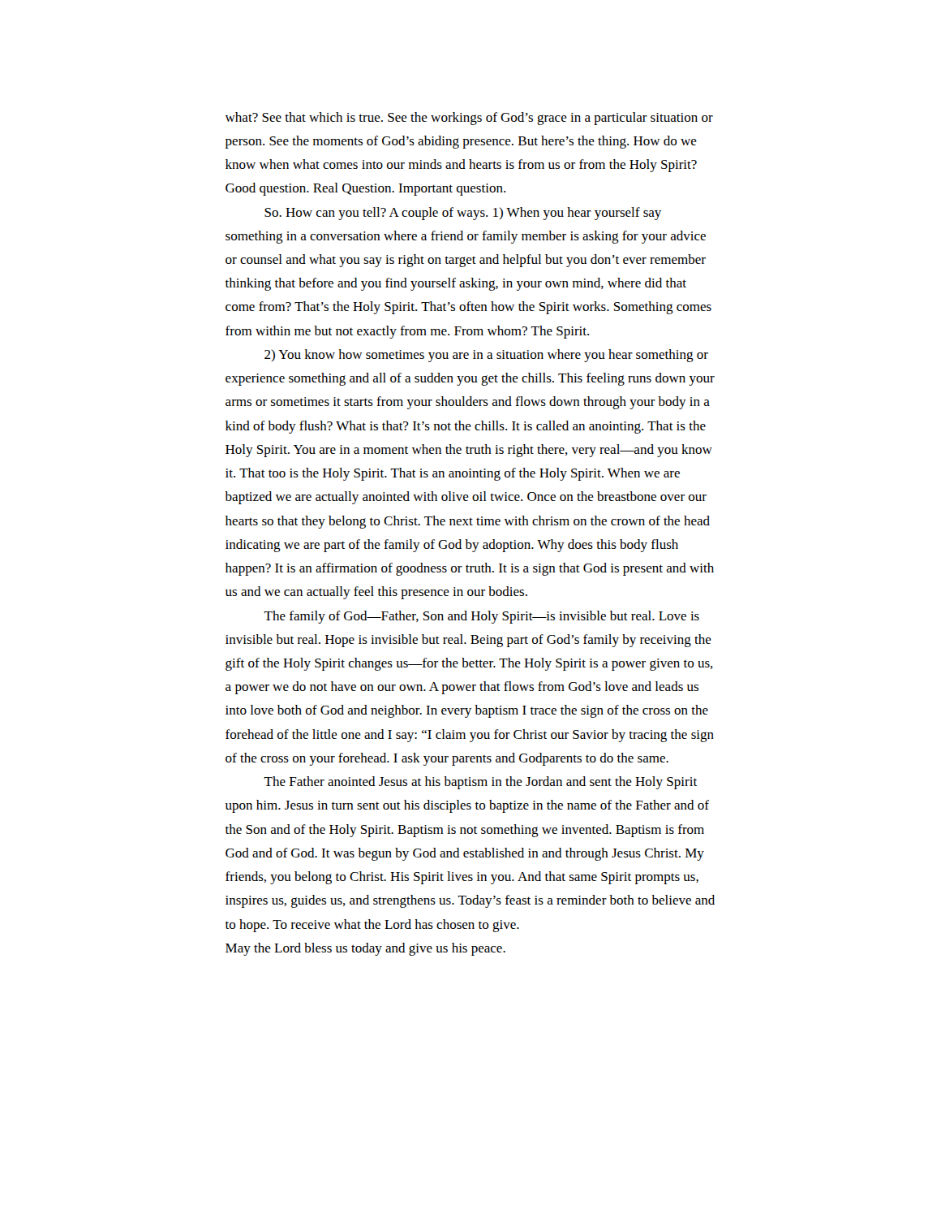what? See that which is true. See the workings of God’s grace in a particular situation or person. See the moments of God’s abiding presence. But here’s the thing. How do we know when what comes into our minds and hearts is from us or from the Holy Spirit? Good question. Real Question. Important question.
So. How can you tell? A couple of ways. 1) When you hear yourself say something in a conversation where a friend or family member is asking for your advice or counsel and what you say is right on target and helpful but you don’t ever remember thinking that before and you find yourself asking, in your own mind, where did that come from? That’s the Holy Spirit. That’s often how the Spirit works. Something comes from within me but not exactly from me. From whom? The Spirit.
2) You know how sometimes you are in a situation where you hear something or experience something and all of a sudden you get the chills. This feeling runs down your arms or sometimes it starts from your shoulders and flows down through your body in a kind of body flush? What is that? It’s not the chills. It is called an anointing. That is the Holy Spirit. You are in a moment when the truth is right there, very real—and you know it. That too is the Holy Spirit. That is an anointing of the Holy Spirit. When we are baptized we are actually anointed with olive oil twice. Once on the breastbone over our hearts so that they belong to Christ. The next time with chrism on the crown of the head indicating we are part of the family of God by adoption. Why does this body flush happen? It is an affirmation of goodness or truth. It is a sign that God is present and with us and we can actually feel this presence in our bodies.
The family of God—Father, Son and Holy Spirit—is invisible but real. Love is invisible but real. Hope is invisible but real. Being part of God’s family by receiving the gift of the Holy Spirit changes us—for the better. The Holy Spirit is a power given to us, a power we do not have on our own. A power that flows from God’s love and leads us into love both of God and neighbor. In every baptism I trace the sign of the cross on the forehead of the little one and I say: “I claim you for Christ our Savior by tracing the sign of the cross on your forehead. I ask your parents and Godparents to do the same.
The Father anointed Jesus at his baptism in the Jordan and sent the Holy Spirit upon him. Jesus in turn sent out his disciples to baptize in the name of the Father and of the Son and of the Holy Spirit. Baptism is not something we invented. Baptism is from God and of God. It was begun by God and established in and through Jesus Christ. My friends, you belong to Christ. His Spirit lives in you. And that same Spirit prompts us, inspires us, guides us, and strengthens us. Today’s feast is a reminder both to believe and to hope. To receive what the Lord has chosen to give.
May the Lord bless us today and give us his peace.